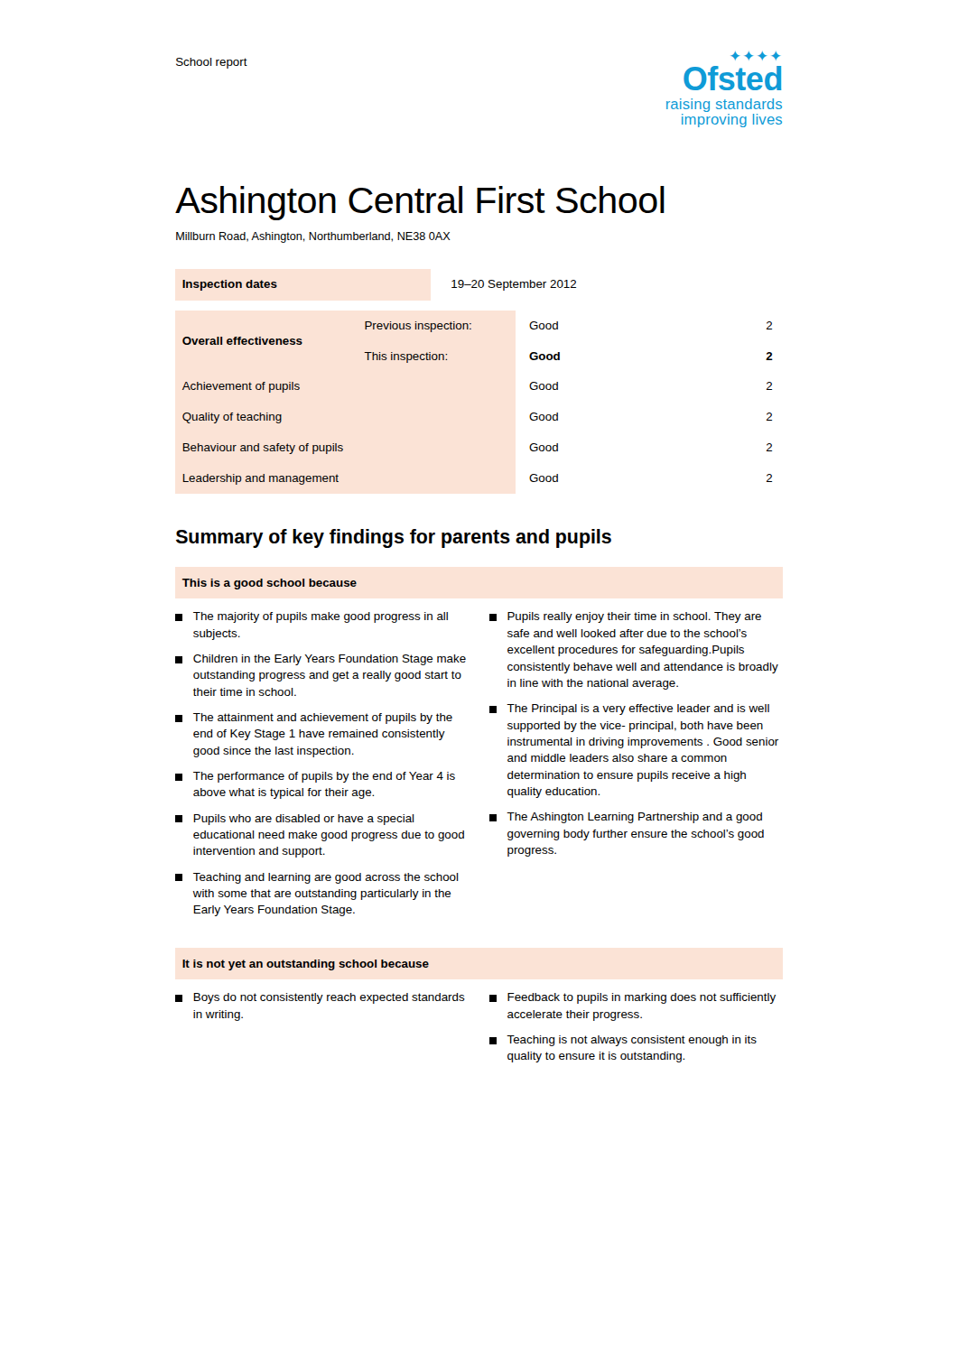School report
✦✦✦✦
Ofsted
raising standards
improving lives
Ashington Central First School
Millburn Road, Ashington, Northumberland, NE38 0AX
| Inspection dates | 19–20 September 2012 |
| Overall effectiveness | Previous inspection: | Good | 2 |
| This inspection: | Good | 2 |
| Achievement of pupils | Good | 2 |
| Quality of teaching | Good | 2 |
| Behaviour and safety of pupils | Good | 2 |
| Leadership and management | Good | 2 |
Summary of key findings for parents and pupils
This is a good school because
The majority of pupils make good progress in all subjects.
Children in the Early Years Foundation Stage make outstanding progress and get a really good start to their time in school.
The attainment and achievement of pupils by the end of Key Stage 1 have remained consistently good since the last inspection.
The performance of pupils by the end of Year 4 is above what is typical for their age.
Pupils who are disabled or have a special educational need make good progress due to good intervention and support.
Teaching and learning are good across the school with some that are outstanding particularly in the Early Years Foundation Stage.
Pupils really enjoy their time in school. They are safe and well looked after due to the school’s excellent procedures for safeguarding.Pupils consistently behave well and attendance is broadly in line with the national average.
The Principal is a very effective leader and is well supported by the vice- principal, both have been instrumental in driving improvements . Good senior and middle leaders also share a common determination to ensure pupils receive a high quality education.
The Ashington Learning Partnership and a good governing body further ensure the school’s good progress.
It is not yet an outstanding school because
Boys do not consistently reach expected standards in writing.
Feedback to pupils in marking does not sufficiently accelerate their progress.
Teaching is not always consistent enough in its quality to ensure it is outstanding.